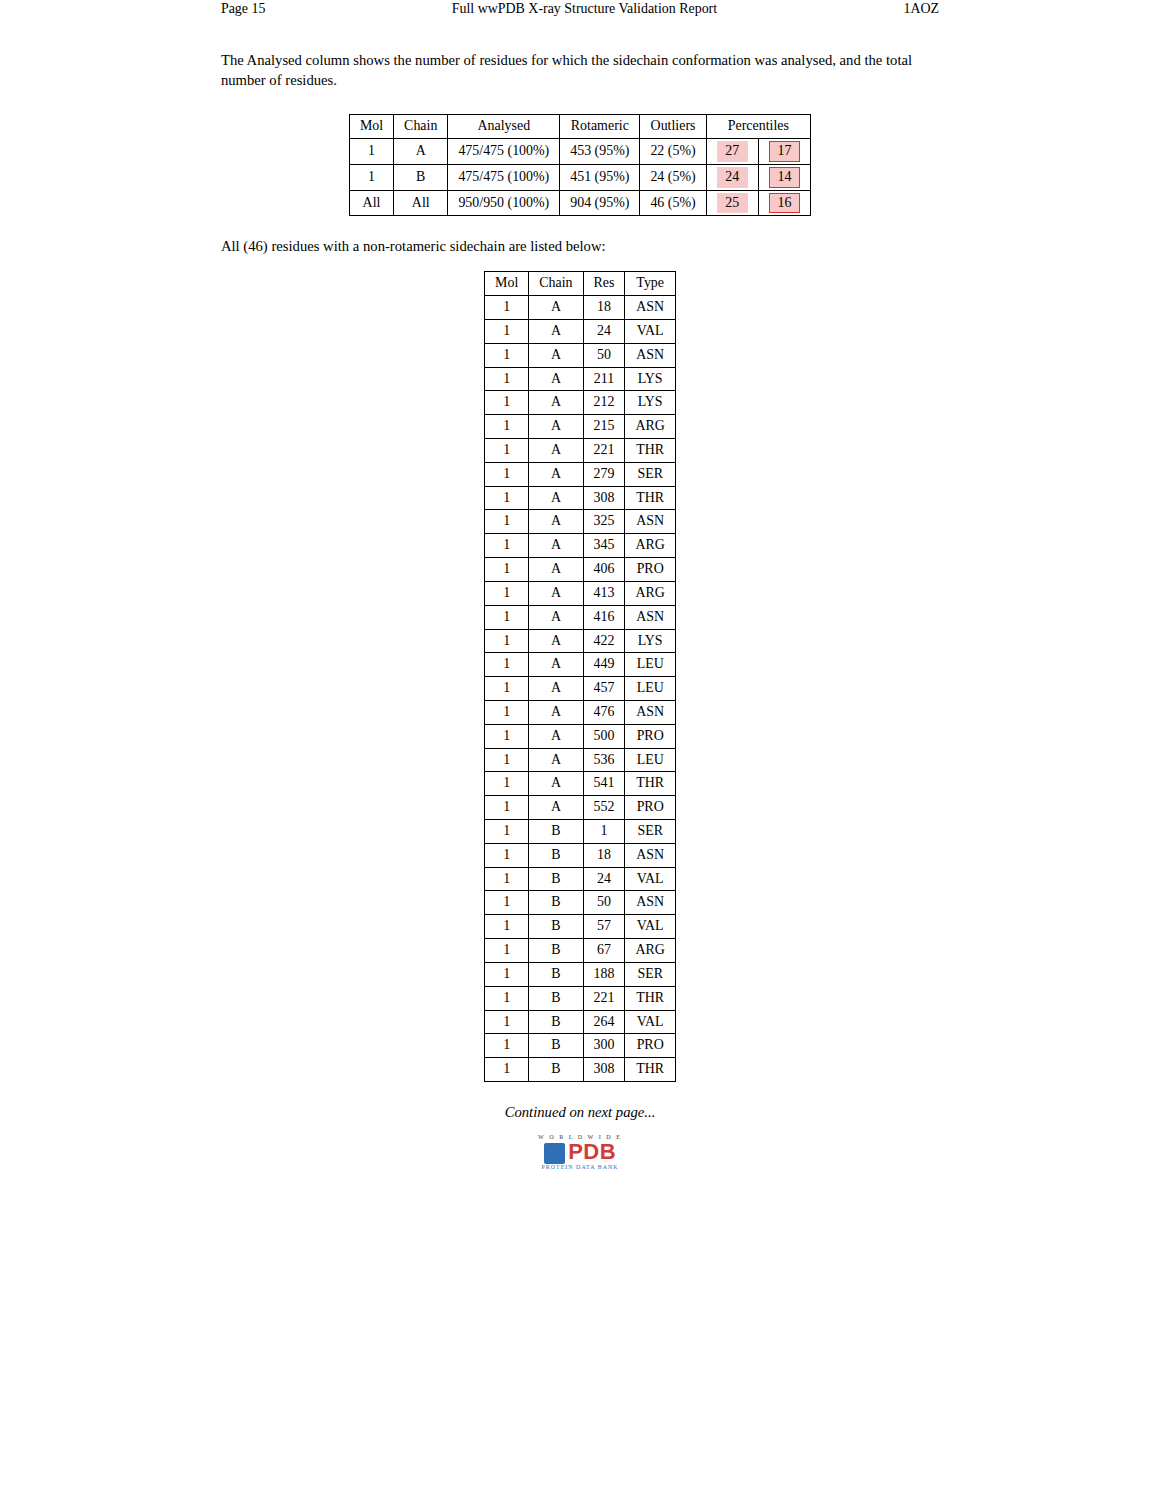Page 15
Full wwPDB X-ray Structure Validation Report
1AOZ
The Analysed column shows the number of residues for which the sidechain conformation was analysed, and the total number of residues.
| Mol | Chain | Analysed | Rotameric | Outliers | Percentiles |
| --- | --- | --- | --- | --- | --- |
| 1 | A | 475/475 (100%) | 453 (95%) | 22 (5%) | 27 | 17 |
| 1 | B | 475/475 (100%) | 451 (95%) | 24 (5%) | 24 | 14 |
| All | All | 950/950 (100%) | 904 (95%) | 46 (5%) | 25 | 16 |
All (46) residues with a non-rotameric sidechain are listed below:
| Mol | Chain | Res | Type |
| --- | --- | --- | --- |
| 1 | A | 18 | ASN |
| 1 | A | 24 | VAL |
| 1 | A | 50 | ASN |
| 1 | A | 211 | LYS |
| 1 | A | 212 | LYS |
| 1 | A | 215 | ARG |
| 1 | A | 221 | THR |
| 1 | A | 279 | SER |
| 1 | A | 308 | THR |
| 1 | A | 325 | ASN |
| 1 | A | 345 | ARG |
| 1 | A | 406 | PRO |
| 1 | A | 413 | ARG |
| 1 | A | 416 | ASN |
| 1 | A | 422 | LYS |
| 1 | A | 449 | LEU |
| 1 | A | 457 | LEU |
| 1 | A | 476 | ASN |
| 1 | A | 500 | PRO |
| 1 | A | 536 | LEU |
| 1 | A | 541 | THR |
| 1 | A | 552 | PRO |
| 1 | B | 1 | SER |
| 1 | B | 18 | ASN |
| 1 | B | 24 | VAL |
| 1 | B | 50 | ASN |
| 1 | B | 57 | VAL |
| 1 | B | 67 | ARG |
| 1 | B | 188 | SER |
| 1 | B | 221 | THR |
| 1 | B | 264 | VAL |
| 1 | B | 300 | PRO |
| 1 | B | 308 | THR |
Continued on next page...
W O R L D W I D E
PDB
PROTEIN DATA BANK